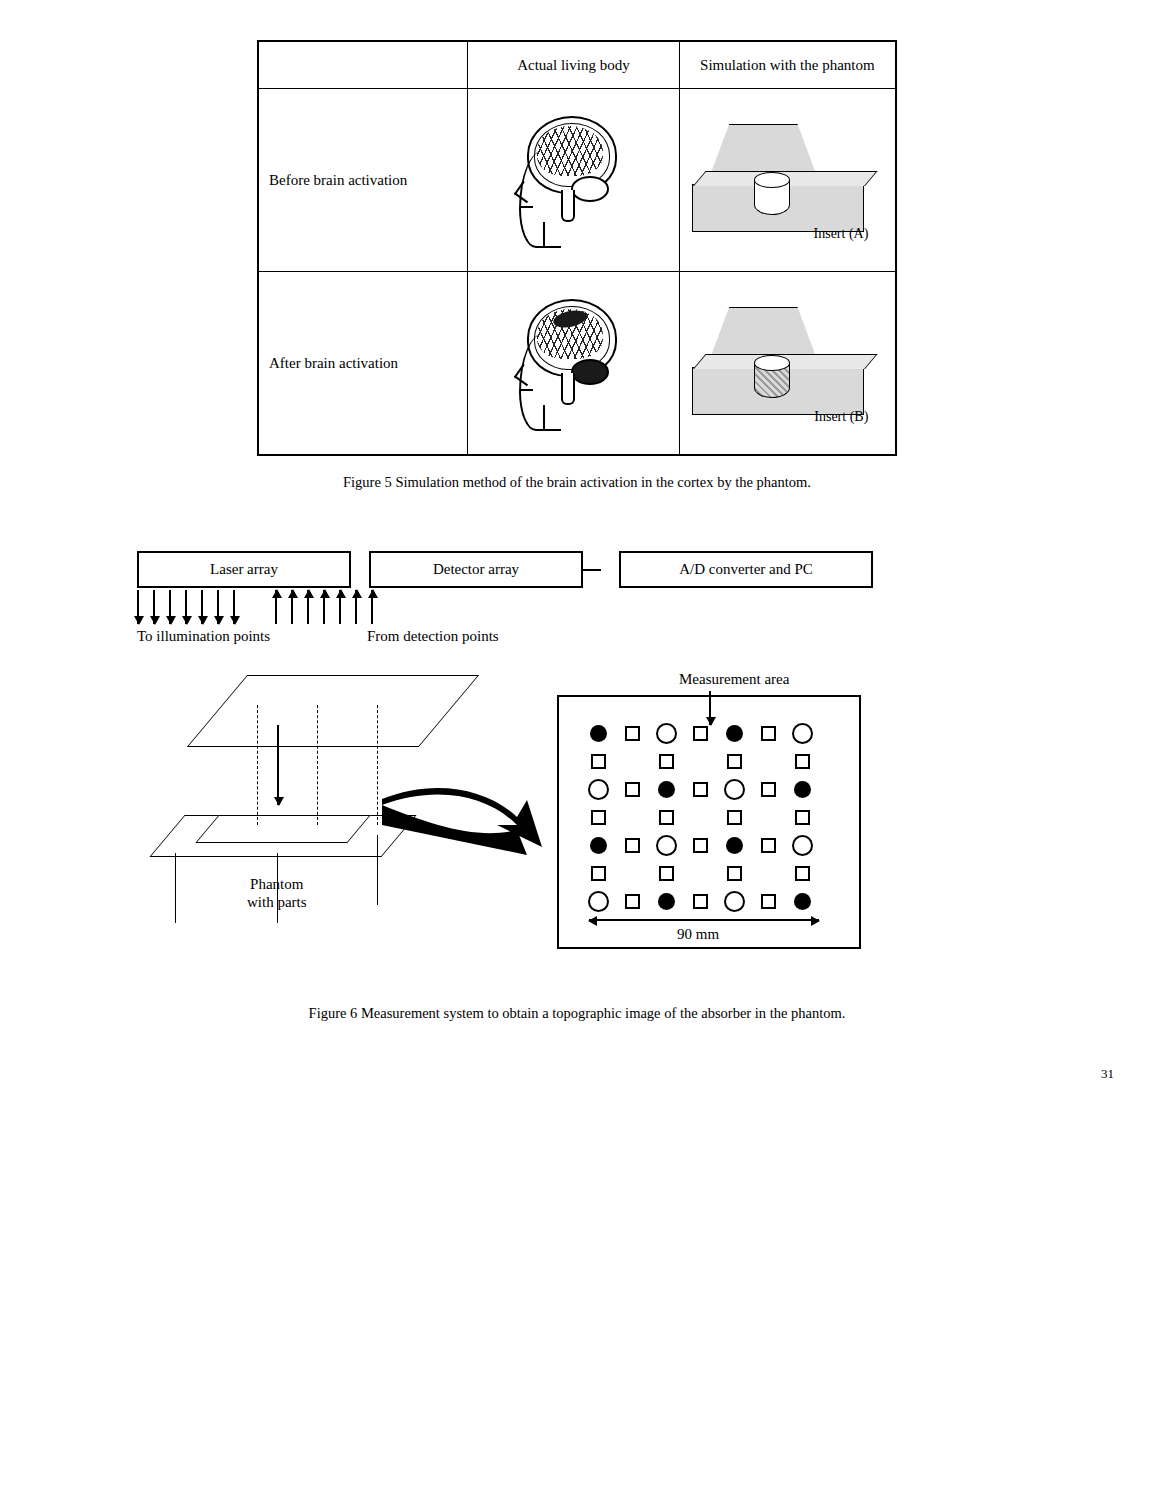| | Actual living body | Simulation with the phantom |
| --- | --- | --- |
| Before brain activation | | Insert (A) |
| After brain activation | | Insert (B) |
Figure 5 Simulation method of the brain activation in the cortex by the phantom.
Laser array
Detector array
A/D converter and PC
To illumination points From detection points
Illumination points
Detection points
Measurement points
Phantom
with parts
Measurement area
90 mm
Figure 6 Measurement system to obtain a topographic image of the absorber in the phantom.
31